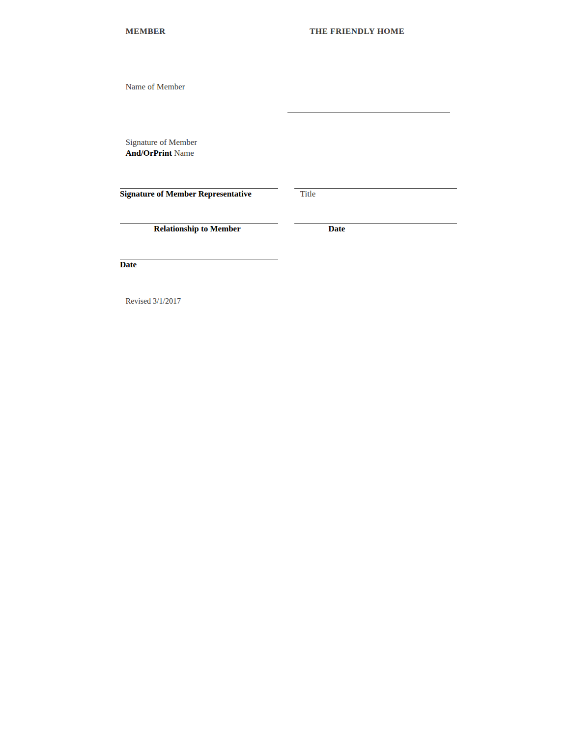MEMBER
THE FRIENDLY HOME
Name of Member
Signature of Member
And/OrPrint Name
Signature of Member Representative
Title
Relationship to Member
Date
Date
Revised 3/1/2017